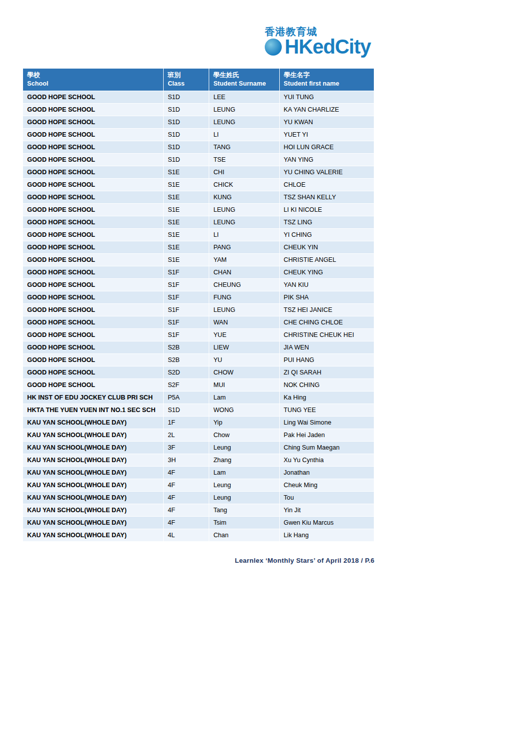香港教育城
HK edCity
| 學校 School | 班別 Class | 學生姓氏 Student Surname | 學生名字 Student first name |
| --- | --- | --- | --- |
| GOOD HOPE SCHOOL | S1D | LEE | YUI TUNG |
| GOOD HOPE SCHOOL | S1D | LEUNG | KA YAN CHARLIZE |
| GOOD HOPE SCHOOL | S1D | LEUNG | YU KWAN |
| GOOD HOPE SCHOOL | S1D | LI | YUET YI |
| GOOD HOPE SCHOOL | S1D | TANG | HOI LUN GRACE |
| GOOD HOPE SCHOOL | S1D | TSE | YAN YING |
| GOOD HOPE SCHOOL | S1E | CHI | YU CHING VALERIE |
| GOOD HOPE SCHOOL | S1E | CHICK | CHLOE |
| GOOD HOPE SCHOOL | S1E | KUNG | TSZ SHAN KELLY |
| GOOD HOPE SCHOOL | S1E | LEUNG | LI KI NICOLE |
| GOOD HOPE SCHOOL | S1E | LEUNG | TSZ LING |
| GOOD HOPE SCHOOL | S1E | LI | YI CHING |
| GOOD HOPE SCHOOL | S1E | PANG | CHEUK YIN |
| GOOD HOPE SCHOOL | S1E | YAM | CHRISTIE ANGEL |
| GOOD HOPE SCHOOL | S1F | CHAN | CHEUK YING |
| GOOD HOPE SCHOOL | S1F | CHEUNG | YAN KIU |
| GOOD HOPE SCHOOL | S1F | FUNG | PIK SHA |
| GOOD HOPE SCHOOL | S1F | LEUNG | TSZ HEI JANICE |
| GOOD HOPE SCHOOL | S1F | WAN | CHE CHING CHLOE |
| GOOD HOPE SCHOOL | S1F | YUE | CHRISTINE CHEUK HEI |
| GOOD HOPE SCHOOL | S2B | LIEW | JIA WEN |
| GOOD HOPE SCHOOL | S2B | YU | PUI HANG |
| GOOD HOPE SCHOOL | S2D | CHOW | ZI QI SARAH |
| GOOD HOPE SCHOOL | S2F | MUI | NOK CHING |
| HK INST OF EDU JOCKEY CLUB PRI SCH | P5A | Lam | Ka Hing |
| HKTA THE YUEN YUEN INT NO.1 SEC SCH | S1D | WONG | TUNG YEE |
| KAU YAN SCHOOL(WHOLE DAY) | 1F | Yip | Ling Wai Simone |
| KAU YAN SCHOOL(WHOLE DAY) | 2L | Chow | Pak Hei Jaden |
| KAU YAN SCHOOL(WHOLE DAY) | 3F | Leung | Ching Sum Maegan |
| KAU YAN SCHOOL(WHOLE DAY) | 3H | Zhang | Xu Yu Cynthia |
| KAU YAN SCHOOL(WHOLE DAY) | 4F | Lam | Jonathan |
| KAU YAN SCHOOL(WHOLE DAY) | 4F | Leung | Cheuk Ming |
| KAU YAN SCHOOL(WHOLE DAY) | 4F | Leung | Tou |
| KAU YAN SCHOOL(WHOLE DAY) | 4F | Tang | Yin Jit |
| KAU YAN SCHOOL(WHOLE DAY) | 4F | Tsim | Gwen Kiu Marcus |
| KAU YAN SCHOOL(WHOLE DAY) | 4L | Chan | Lik Hang |
Learnlex ‘Monthly Stars’ of April 2018 / P.6